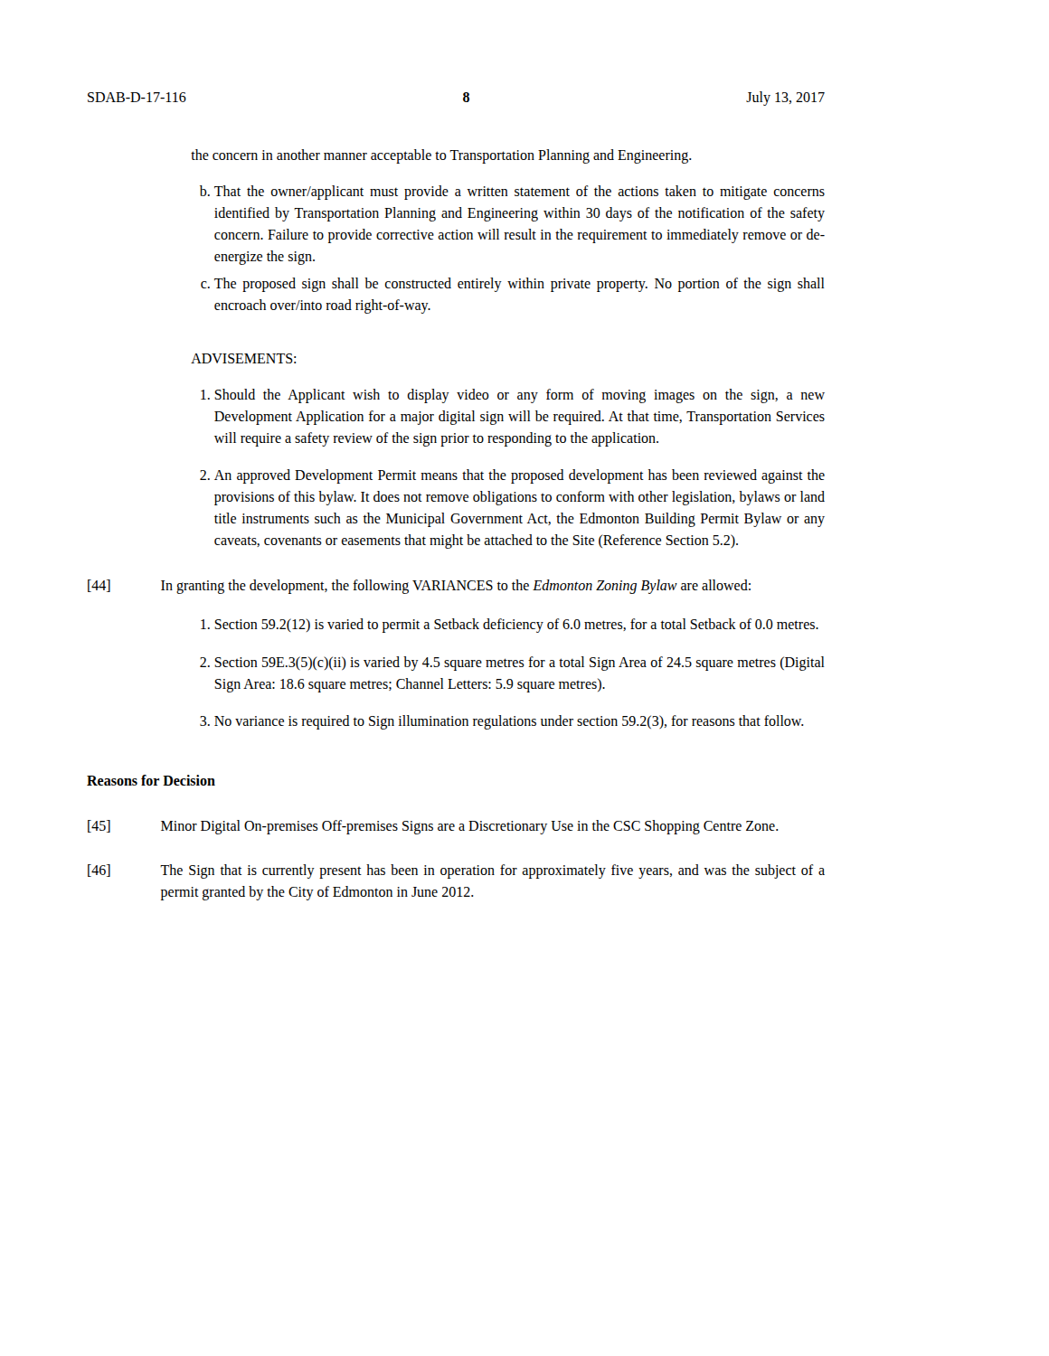SDAB-D-17-116
8
July 13, 2017
the concern in another manner acceptable to Transportation Planning and Engineering.
That the owner/applicant must provide a written statement of the actions taken to mitigate concerns identified by Transportation Planning and Engineering within 30 days of the notification of the safety concern. Failure to provide corrective action will result in the requirement to immediately remove or de-energize the sign.
The proposed sign shall be constructed entirely within private property. No portion of the sign shall encroach over/into road right-of-way.
ADVISEMENTS:
Should the Applicant wish to display video or any form of moving images on the sign, a new Development Application for a major digital sign will be required. At that time, Transportation Services will require a safety review of the sign prior to responding to the application.
An approved Development Permit means that the proposed development has been reviewed against the provisions of this bylaw. It does not remove obligations to conform with other legislation, bylaws or land title instruments such as the Municipal Government Act, the Edmonton Building Permit Bylaw or any caveats, covenants or easements that might be attached to the Site (Reference Section 5.2).
[44]
In granting the development, the following VARIANCES to the Edmonton Zoning Bylaw are allowed:
Section 59.2(12) is varied to permit a Setback deficiency of 6.0 metres, for a total Setback of 0.0 metres.
Section 59E.3(5)(c)(ii) is varied by 4.5 square metres for a total Sign Area of 24.5 square metres (Digital Sign Area: 18.6 square metres; Channel Letters: 5.9 square metres).
No variance is required to Sign illumination regulations under section 59.2(3), for reasons that follow.
Reasons for Decision
[45]
Minor Digital On-premises Off-premises Signs are a Discretionary Use in the CSC Shopping Centre Zone.
[46]
The Sign that is currently present has been in operation for approximately five years, and was the subject of a permit granted by the City of Edmonton in June 2012.